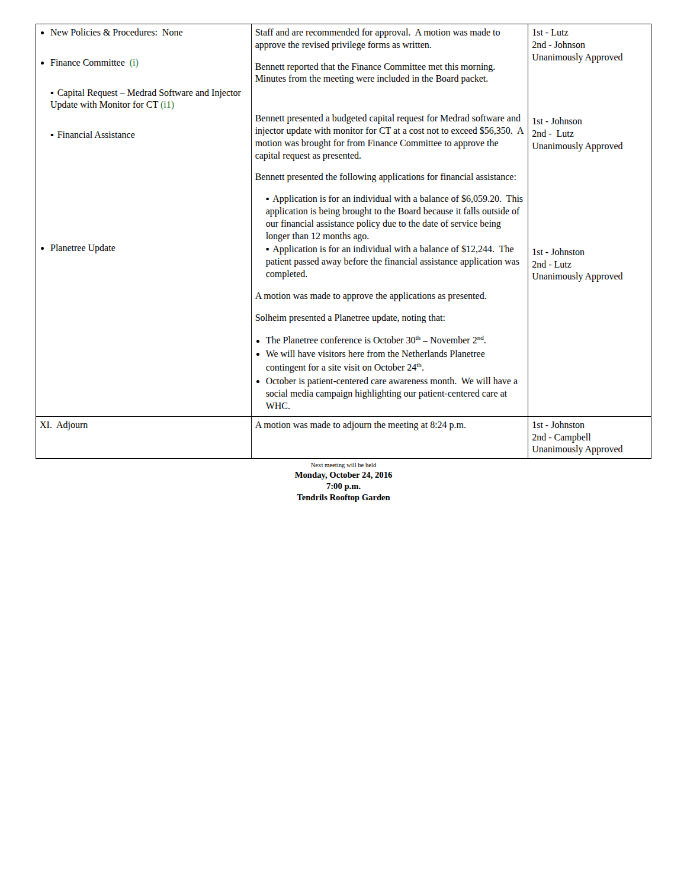| New Policies & Procedures: None Finance Committee (i) Capital Request – Medrad Software and Injector Update with Monitor for CT (i1) Financial Assistance Planetree Update | Staff and are recommended for approval. A motion was made to approve the revised privilege forms as written. Bennett reported that the Finance Committee met this morning. Minutes from the meeting were included in the Board packet. Bennett presented a budgeted capital request for Medrad software and injector update with monitor for CT at a cost not to exceed $56,350. A motion was brought for from Finance Committee to approve the capital request as presented. Bennett presented the following applications for financial assistance: Application is for an individual with a balance of $6,059.20. This application is being brought to the Board because it falls outside of our financial assistance policy due to the date of service being longer than 12 months ago. Application is for an individual with a balance of $12,244. The patient passed away before the financial assistance application was completed. A motion was made to approve the applications as presented. Solheim presented a Planetree update, noting that: The Planetree conference is October 30 th – November 2 nd . We will have visitors here from the Netherlands Planetree contingent for a site visit on October 24 th . October is patient-centered care awareness month. We will have a social media campaign highlighting our patient-centered care at WHC. | 1st - Lutz 2nd - Johnson Unanimously Approved 1st - Johnson 2nd - Lutz Unanimously Approved 1st - Johnston 2nd - Lutz Unanimously Approved |
| XI. Adjourn | A motion was made to adjourn the meeting at 8:24 p.m. | 1st - Johnston 2nd - Campbell Unanimously Approved |
Next meeting will be held
Monday, October 24, 2016
7:00 p.m.
Tendrils Rooftop Garden